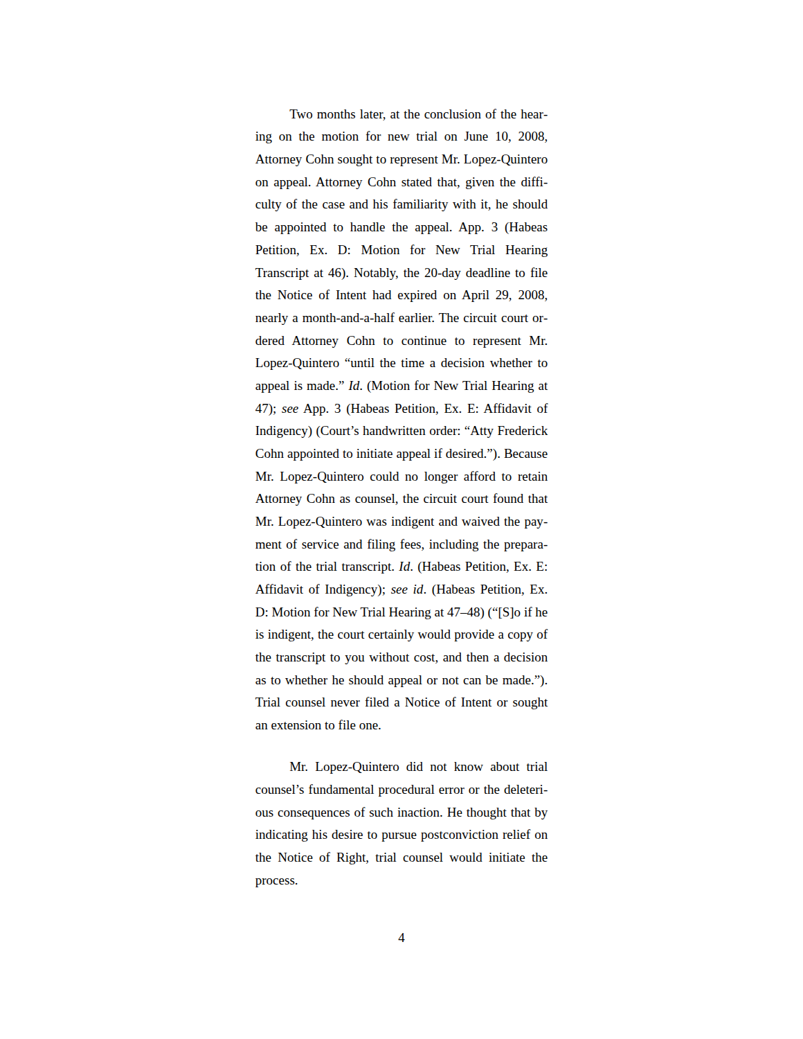Two months later, at the conclusion of the hearing on the motion for new trial on June 10, 2008, Attorney Cohn sought to represent Mr. Lopez-Quintero on appeal. Attorney Cohn stated that, given the difficulty of the case and his familiarity with it, he should be appointed to handle the appeal. App. 3 (Habeas Petition, Ex. D: Motion for New Trial Hearing Transcript at 46). Notably, the 20-day deadline to file the Notice of Intent had expired on April 29, 2008, nearly a month-and-a-half earlier. The circuit court ordered Attorney Cohn to continue to represent Mr. Lopez-Quintero “until the time a decision whether to appeal is made.” Id. (Motion for New Trial Hearing at 47); see App. 3 (Habeas Petition, Ex. E: Affidavit of Indigency) (Court’s handwritten order: “Atty Frederick Cohn appointed to initiate appeal if desired.”). Because Mr. Lopez-Quintero could no longer afford to retain Attorney Cohn as counsel, the circuit court found that Mr. Lopez-Quintero was indigent and waived the payment of service and filing fees, including the preparation of the trial transcript. Id. (Habeas Petition, Ex. E: Affidavit of Indigency); see id. (Habeas Petition, Ex. D: Motion for New Trial Hearing at 47–48) (“[S]o if he is indigent, the court certainly would provide a copy of the transcript to you without cost, and then a decision as to whether he should appeal or not can be made.”). Trial counsel never filed a Notice of Intent or sought an extension to file one.
Mr. Lopez-Quintero did not know about trial counsel’s fundamental procedural error or the deleterious consequences of such inaction. He thought that by indicating his desire to pursue postconviction relief on the Notice of Right, trial counsel would initiate the process.
4